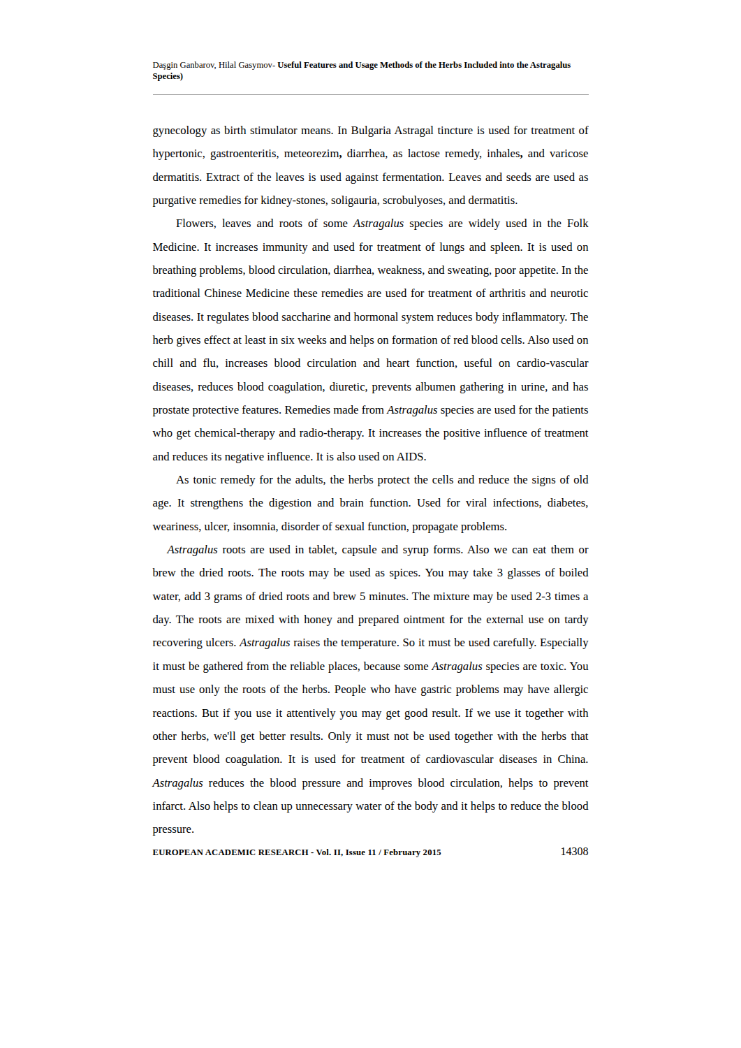Daşgin Ganbarov, Hilal Gasymov- Useful Features and Usage Methods of the Herbs Included into the Astragalus Species)
gynecology as birth stimulator means. In Bulgaria Astragal tincture is used for treatment of hypertonic, gastroenteritis, meteorezim, diarrhea, as lactose remedy, inhales, and varicose dermatitis. Extract of the leaves is used against fermentation. Leaves and seeds are used as purgative remedies for kidney-stones, soligauria, scrobulyoses, and dermatitis.
Flowers, leaves and roots of some Astragalus species are widely used in the Folk Medicine. It increases immunity and used for treatment of lungs and spleen. It is used on breathing problems, blood circulation, diarrhea, weakness, and sweating, poor appetite. In the traditional Chinese Medicine these remedies are used for treatment of arthritis and neurotic diseases. It regulates blood saccharine and hormonal system reduces body inflammatory. The herb gives effect at least in six weeks and helps on formation of red blood cells. Also used on chill and flu, increases blood circulation and heart function, useful on cardio-vascular diseases, reduces blood coagulation, diuretic, prevents albumen gathering in urine, and has prostate protective features. Remedies made from Astragalus species are used for the patients who get chemical-therapy and radio-therapy. It increases the positive influence of treatment and reduces its negative influence. It is also used on AIDS.
As tonic remedy for the adults, the herbs protect the cells and reduce the signs of old age. It strengthens the digestion and brain function. Used for viral infections, diabetes, weariness, ulcer, insomnia, disorder of sexual function, propagate problems.
Astragalus roots are used in tablet, capsule and syrup forms. Also we can eat them or brew the dried roots. The roots may be used as spices. You may take 3 glasses of boiled water, add 3 grams of dried roots and brew 5 minutes. The mixture may be used 2-3 times a day. The roots are mixed with honey and prepared ointment for the external use on tardy recovering ulcers. Astragalus raises the temperature. So it must be used carefully. Especially it must be gathered from the reliable places, because some Astragalus species are toxic. You must use only the roots of the herbs. People who have gastric problems may have allergic reactions. But if you use it attentively you may get good result. If we use it together with other herbs, we'll get better results. Only it must not be used together with the herbs that prevent blood coagulation. It is used for treatment of cardiovascular diseases in China. Astragalus reduces the blood pressure and improves blood circulation, helps to prevent infarct. Also helps to clean up unnecessary water of the body and it helps to reduce the blood pressure.
EUROPEAN ACADEMIC RESEARCH - Vol. II, Issue 11 / February 2015 14308